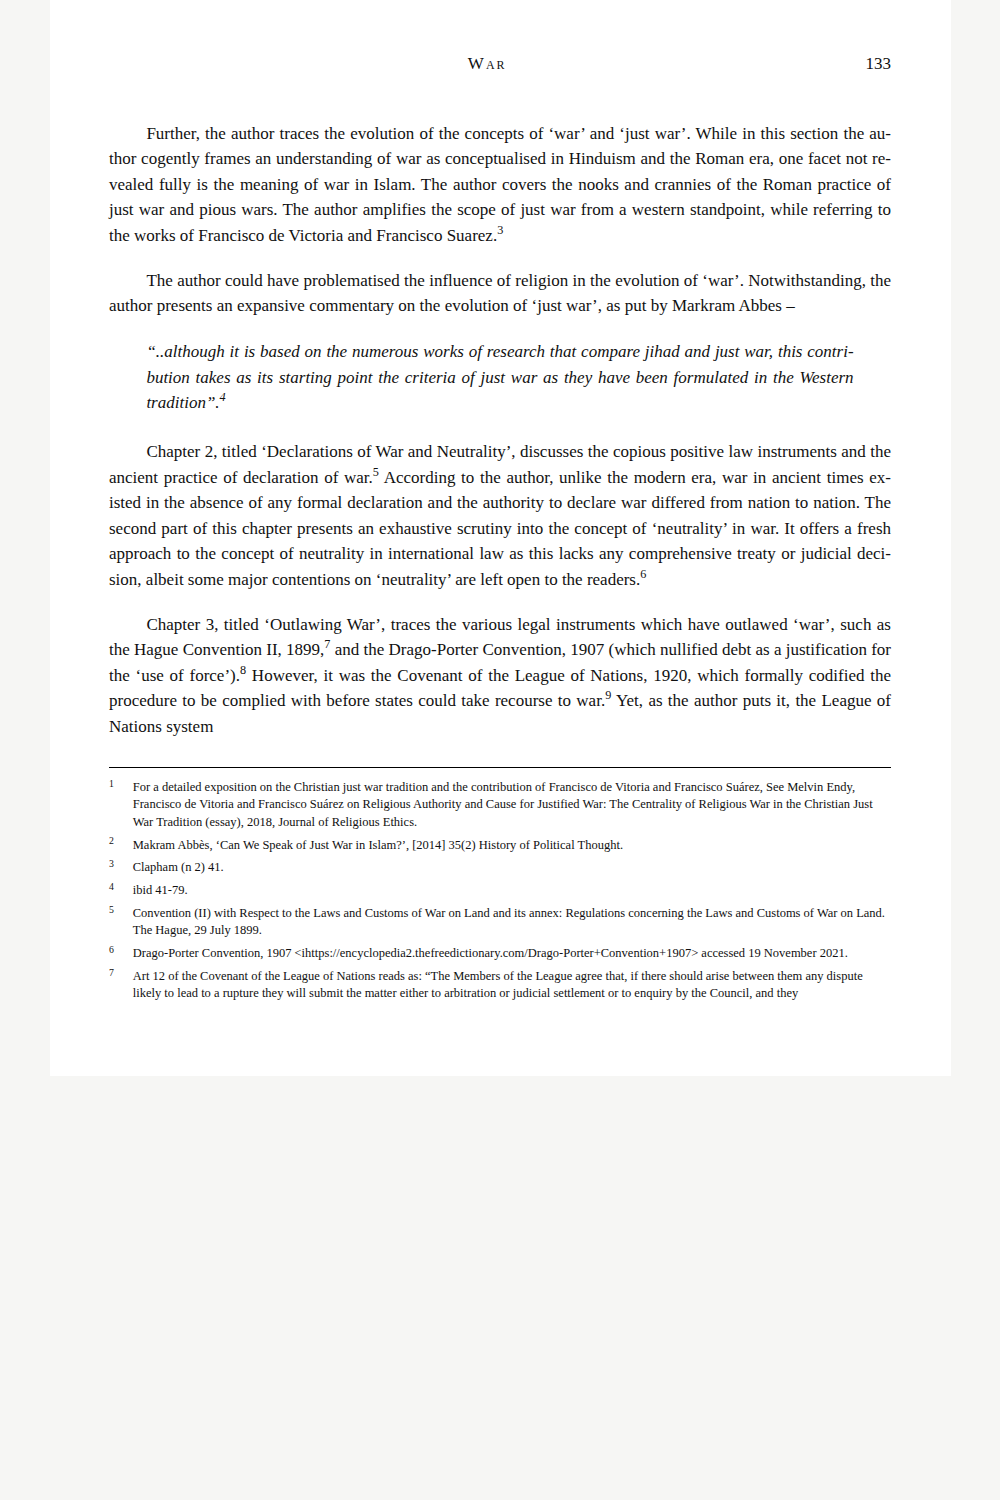War 133
Further, the author traces the evolution of the concepts of ‘war’ and ‘just war’. While in this section the author cogently frames an understanding of war as conceptualised in Hinduism and the Roman era, one facet not revealed fully is the meaning of war in Islam. The author covers the nooks and crannies of the Roman practice of just war and pious wars. The author amplifies the scope of just war from a western standpoint, while referring to the works of Francisco de Victoria and Francisco Suarez.3
The author could have problematised the influence of religion in the evolution of ‘war’. Notwithstanding, the author presents an expansive commentary on the evolution of ‘just war’, as put by Markram Abbes –
“..although it is based on the numerous works of research that compare jihad and just war, this contribution takes as its starting point the criteria of just war as they have been formulated in the Western tradition”.4
Chapter 2, titled ‘Declarations of War and Neutrality’, discusses the copious positive law instruments and the ancient practice of declaration of war.5 According to the author, unlike the modern era, war in ancient times existed in the absence of any formal declaration and the authority to declare war differed from nation to nation. The second part of this chapter presents an exhaustive scrutiny into the concept of ‘neutrality’ in war. It offers a fresh approach to the concept of neutrality in international law as this lacks any comprehensive treaty or judicial decision, albeit some major contentions on ‘neutrality’ are left open to the readers.6
Chapter 3, titled ‘Outlawing War’, traces the various legal instruments which have outlawed ‘war’, such as the Hague Convention II, 1899,7 and the Drago-Porter Convention, 1907 (which nullified debt as a justification for the ‘use of force’).8 However, it was the Covenant of the League of Nations, 1920, which formally codified the procedure to be complied with before states could take recourse to war.9 Yet, as the author puts it, the League of Nations system
For a detailed exposition on the Christian just war tradition and the contribution of Francisco de Vitoria and Francisco Suárez, See Melvin Endy, Francisco de Vitoria and Francisco Suárez on Religious Authority and Cause for Justified War: The Centrality of Religious War in the Christian Just War Tradition (essay), 2018, Journal of Religious Ethics.
Makram Abbès, ‘Can We Speak of Just War in Islam?’, [2014] 35(2) History of Political Thought.
Clapham (n 2) 41.
ibid 41-79.
Convention (II) with Respect to the Laws and Customs of War on Land and its annex: Regulations concerning the Laws and Customs of War on Land. The Hague, 29 July 1899.
Drago-Porter Convention, 1907 <ihttps://encyclopedia2.thefreedictionary.com/Drago-Porter+Convention+1907> accessed 19 November 2021.
Art 12 of the Covenant of the League of Nations reads as: “The Members of the League agree that, if there should arise between them any dispute likely to lead to a rupture they will submit the matter either to arbitration or judicial settlement or to enquiry by the Council, and they